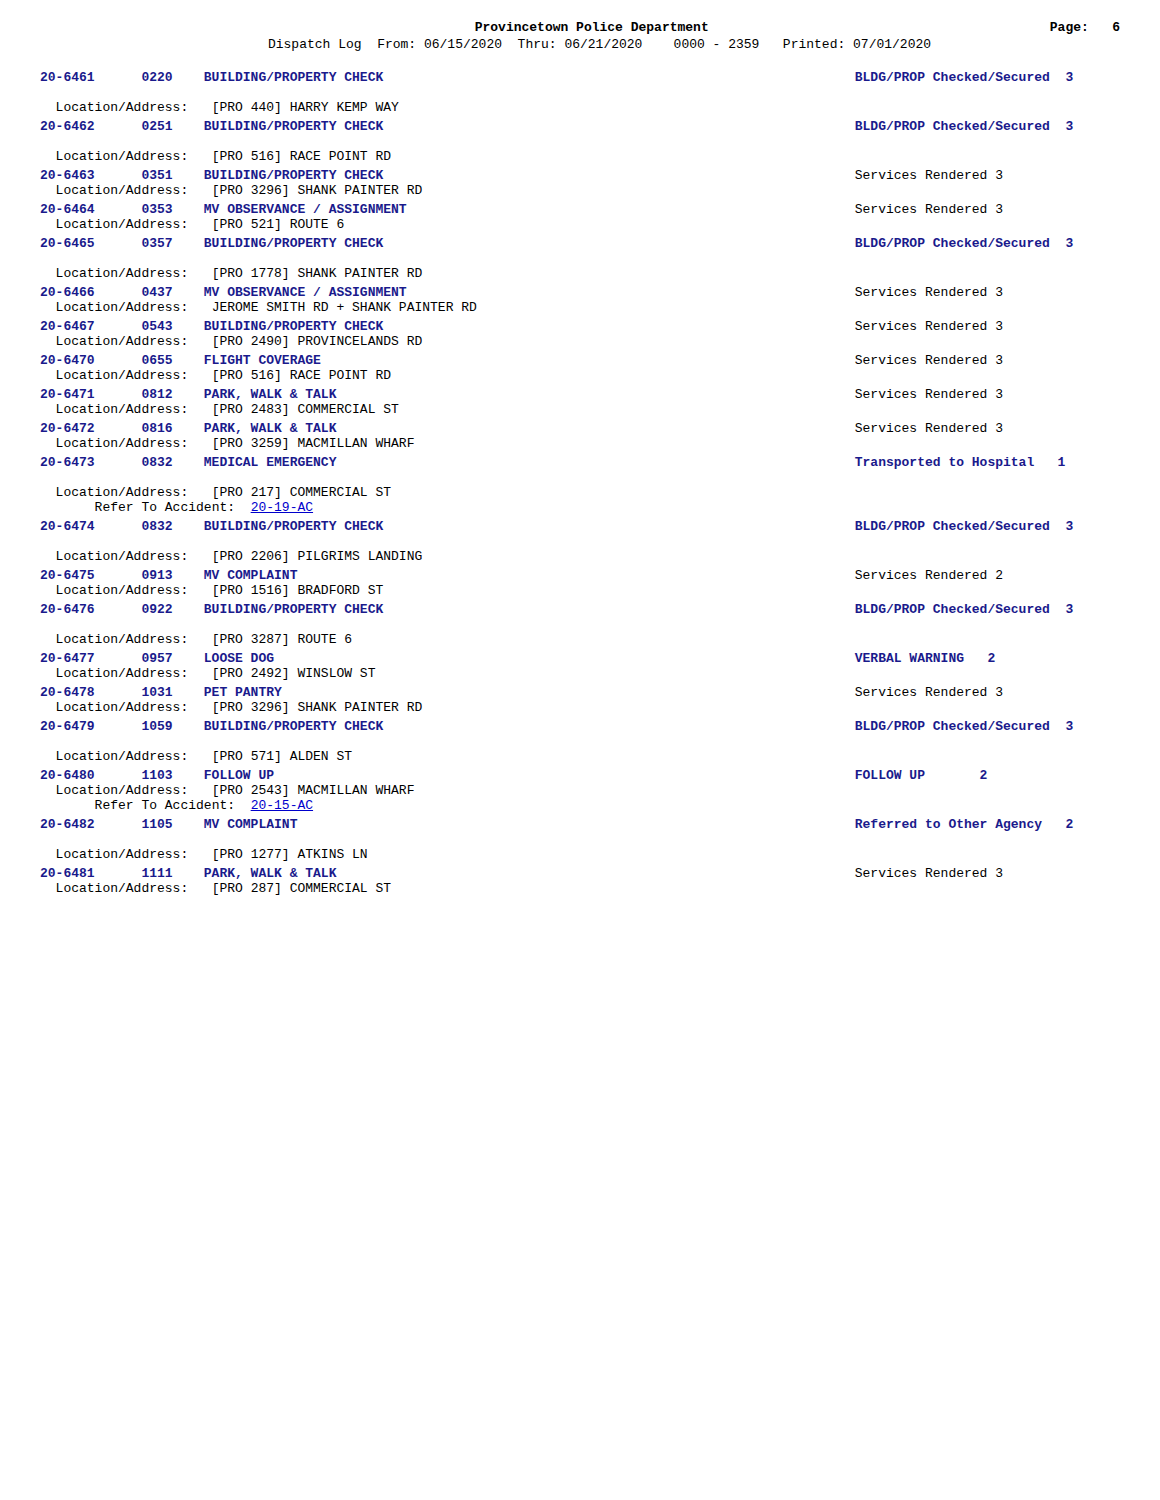Provincetown Police Department Page: 6
Dispatch Log From: 06/15/2020 Thru: 06/21/2020 0000 - 2359 Printed: 07/01/2020
20-64610220 BUILDING/PROPERTY CHECK BLDG/PROP Checked/Secured 3
Location/Address: [PRO 440] HARRY KEMP WAY
20-64620251 BUILDING/PROPERTY CHECK BLDG/PROP Checked/Secured 3
Location/Address: [PRO 516] RACE POINT RD
20-64630351 BUILDING/PROPERTY CHECK Services Rendered 3
Location/Address: [PRO 3296] SHANK PAINTER RD
20-64640353 MV OBSERVANCE / ASSIGNMENT Services Rendered 3
Location/Address: [PRO 521] ROUTE 6
20-64650357 BUILDING/PROPERTY CHECK BLDG/PROP Checked/Secured 3
Location/Address: [PRO 1778] SHANK PAINTER RD
20-64660437 MV OBSERVANCE / ASSIGNMENT Services Rendered 3
Location/Address: JEROME SMITH RD + SHANK PAINTER RD
20-64670543 BUILDING/PROPERTY CHECK Services Rendered 3
Location/Address: [PRO 2490] PROVINCELANDS RD
20-64700655 FLIGHT COVERAGE Services Rendered 3
Location/Address: [PRO 516] RACE POINT RD
20-64710812 PARK, WALK & TALK Services Rendered 3
Location/Address: [PRO 2483] COMMERCIAL ST
20-64720816 PARK, WALK & TALK Services Rendered 3
Location/Address: [PRO 3259] MACMILLAN WHARF
20-64730832 MEDICAL EMERGENCY Transported to Hospital 1
Location/Address: [PRO 217] COMMERCIAL ST
Refer To Accident: 20-19-AC
20-64740832 BUILDING/PROPERTY CHECK BLDG/PROP Checked/Secured 3
Location/Address: [PRO 2206] PILGRIMS LANDING
20-64750913 MV COMPLAINT Services Rendered 2
Location/Address: [PRO 1516] BRADFORD ST
20-64760922 BUILDING/PROPERTY CHECK BLDG/PROP Checked/Secured 3
Location/Address: [PRO 3287] ROUTE 6
20-64770957 LOOSE DOG VERBAL WARNING 2
Location/Address: [PRO 2492] WINSLOW ST
20-64781031 PET PANTRY Services Rendered 3
Location/Address: [PRO 3296] SHANK PAINTER RD
20-64791059 BUILDING/PROPERTY CHECK BLDG/PROP Checked/Secured 3
Location/Address: [PRO 571] ALDEN ST
20-64801103 FOLLOW UP FOLLOW UP 2
Location/Address: [PRO 2543] MACMILLAN WHARF
Refer To Accident: 20-15-AC
20-64821105 MV COMPLAINT Referred to Other Agency 2
Location/Address: [PRO 1277] ATKINS LN
20-64811111 PARK, WALK & TALK Services Rendered 3
Location/Address: [PRO 287] COMMERCIAL ST